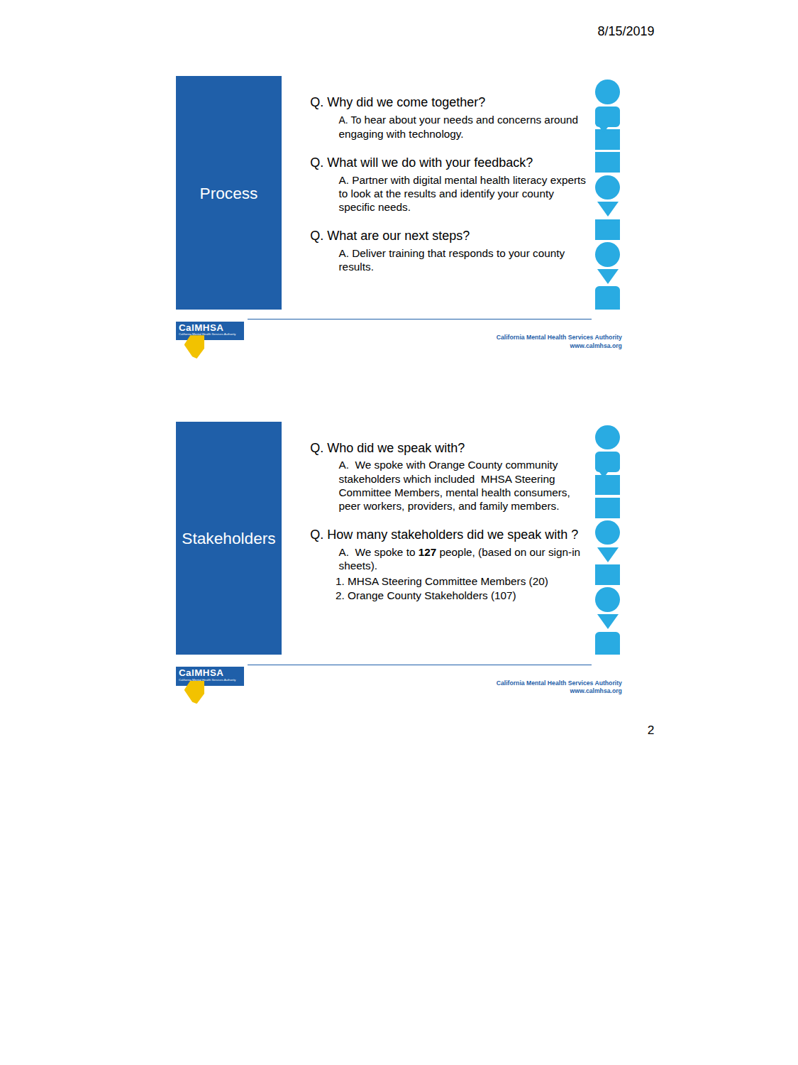8/15/2019
Process
Q. Why did we come together?
A. To hear about your needs and concerns around engaging with technology.
Q. What will we do with your feedback?
A. Partner with digital mental health literacy experts to look at the results and identify your county specific needs.
Q. What are our next steps?
A. Deliver training that responds to your county results.
CalMHSACalifornia Mental Health Services Authority
California Mental Health Services Authority
www.calmhsa.org
Stakeholders
Q. Who did we speak with?
A. We spoke with Orange County community stakeholders which included MHSA Steering Committee Members, mental health consumers, peer workers, providers, and family members.
Q. How many stakeholders did we speak with ?
A. We spoke to 127 people, (based on our sign-in sheets).
MHSA Steering Committee Members (20)
Orange County Stakeholders (107)
CalMHSACalifornia Mental Health Services Authority
California Mental Health Services Authority
www.calmhsa.org
2